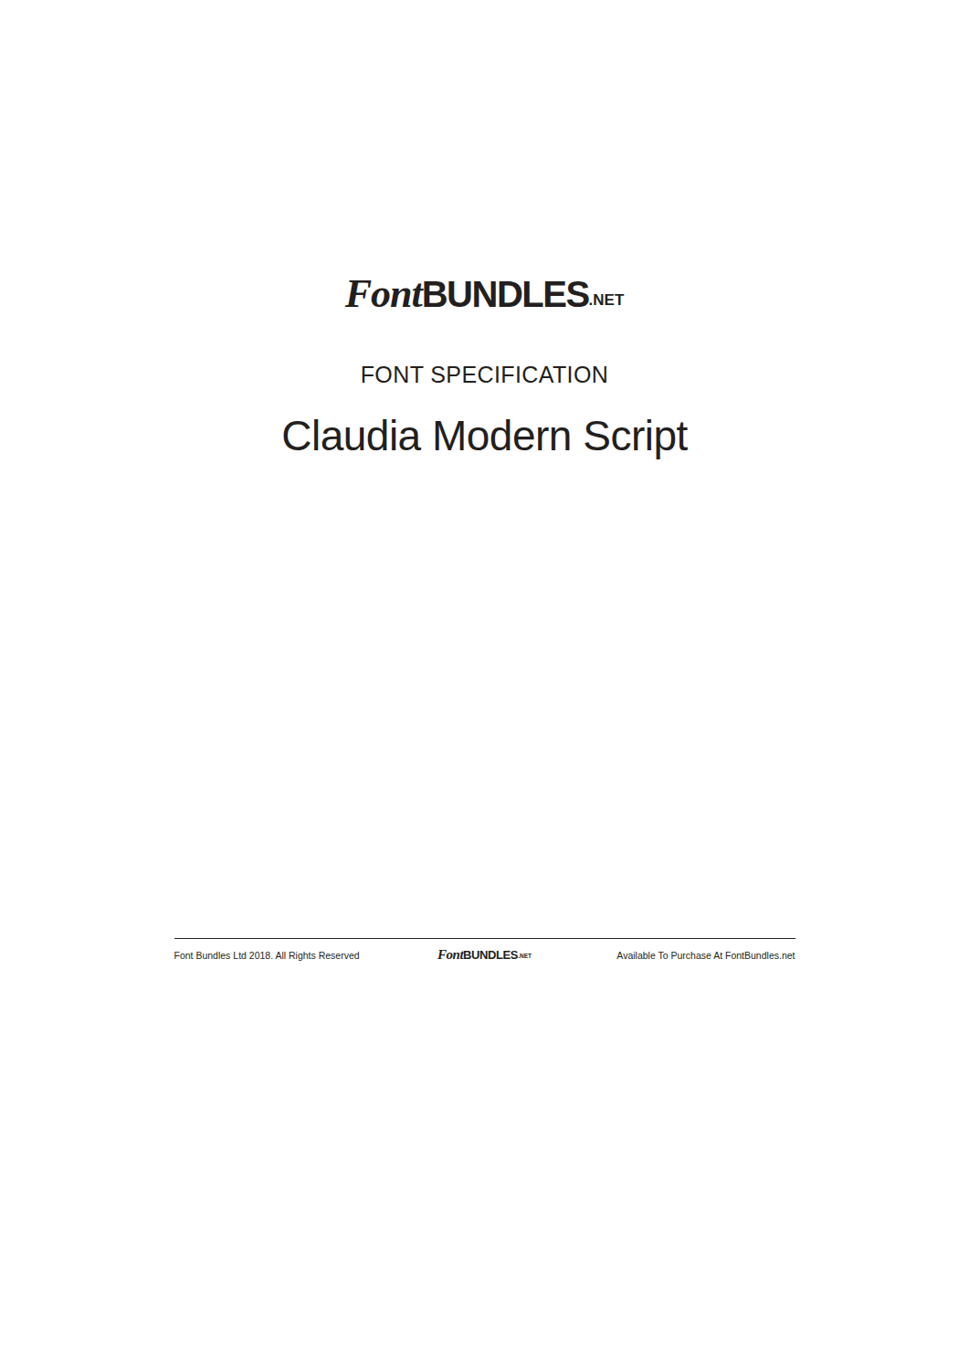Font BUNDLES.NET
FONT SPECIFICATION
Claudia Modern Script
Font Bundles Ltd 2018. All Rights Reserved
Font BUNDLES.NET
Available To Purchase At FontBundles.net